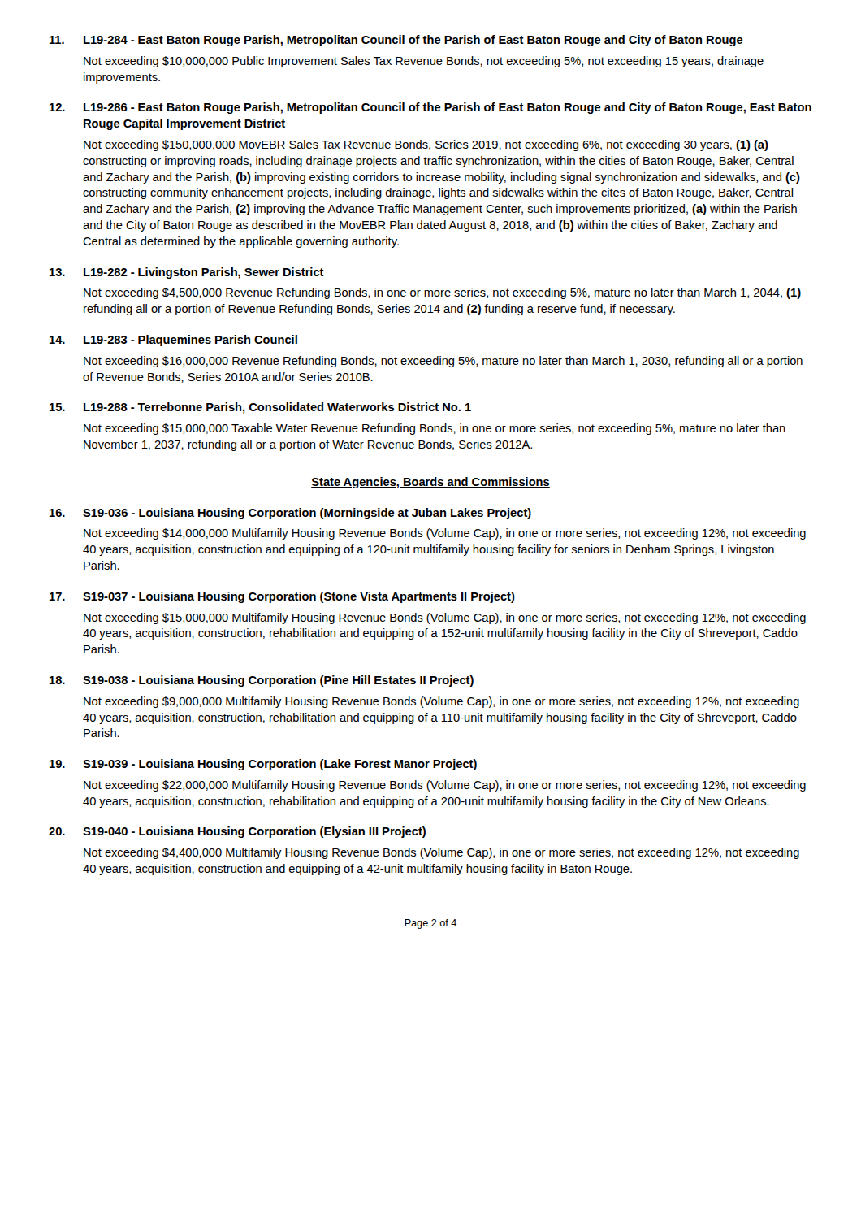11.
L19-284 - East Baton Rouge Parish, Metropolitan Council of the Parish of East Baton Rouge and City of Baton Rouge
Not exceeding $10,000,000 Public Improvement Sales Tax Revenue Bonds, not exceeding 5%, not exceeding 15 years, drainage improvements.
12.
L19-286 - East Baton Rouge Parish, Metropolitan Council of the Parish of East Baton Rouge and City of Baton Rouge, East Baton Rouge Capital Improvement District
Not exceeding $150,000,000 MovEBR Sales Tax Revenue Bonds, Series 2019, not exceeding 6%, not exceeding 30 years, (1) (a) constructing or improving roads, including drainage projects and traffic synchronization, within the cities of Baton Rouge, Baker, Central and Zachary and the Parish, (b) improving existing corridors to increase mobility, including signal synchronization and sidewalks, and (c) constructing community enhancement projects, including drainage, lights and sidewalks within the cites of Baton Rouge, Baker, Central and Zachary and the Parish, (2) improving the Advance Traffic Management Center, such improvements prioritized, (a) within the Parish and the City of Baton Rouge as described in the MovEBR Plan dated August 8, 2018, and (b) within the cities of Baker, Zachary and Central as determined by the applicable governing authority.
13.
L19-282 - Livingston Parish, Sewer District
Not exceeding $4,500,000 Revenue Refunding Bonds, in one or more series, not exceeding 5%, mature no later than March 1, 2044, (1) refunding all or a portion of Revenue Refunding Bonds, Series 2014 and (2) funding a reserve fund, if necessary.
14.
L19-283 - Plaquemines Parish Council
Not exceeding $16,000,000 Revenue Refunding Bonds, not exceeding 5%, mature no later than March 1, 2030, refunding all or a portion of Revenue Bonds, Series 2010A and/or Series 2010B.
15.
L19-288 - Terrebonne Parish, Consolidated Waterworks District No. 1
Not exceeding $15,000,000 Taxable Water Revenue Refunding Bonds, in one or more series, not exceeding 5%, mature no later than November 1, 2037, refunding all or a portion of Water Revenue Bonds, Series 2012A.
State Agencies, Boards and Commissions
16.
S19-036 - Louisiana Housing Corporation (Morningside at Juban Lakes Project)
Not exceeding $14,000,000 Multifamily Housing Revenue Bonds (Volume Cap), in one or more series, not exceeding 12%, not exceeding 40 years, acquisition, construction and equipping of a 120-unit multifamily housing facility for seniors in Denham Springs, Livingston Parish.
17.
S19-037 - Louisiana Housing Corporation (Stone Vista Apartments II Project)
Not exceeding $15,000,000 Multifamily Housing Revenue Bonds (Volume Cap), in one or more series, not exceeding 12%, not exceeding 40 years, acquisition, construction, rehabilitation and equipping of a 152-unit multifamily housing facility in the City of Shreveport, Caddo Parish.
18.
S19-038 - Louisiana Housing Corporation (Pine Hill Estates II Project)
Not exceeding $9,000,000 Multifamily Housing Revenue Bonds (Volume Cap), in one or more series, not exceeding 12%, not exceeding 40 years, acquisition, construction, rehabilitation and equipping of a 110-unit multifamily housing facility in the City of Shreveport, Caddo Parish.
19.
S19-039 - Louisiana Housing Corporation (Lake Forest Manor Project)
Not exceeding $22,000,000 Multifamily Housing Revenue Bonds (Volume Cap), in one or more series, not exceeding 12%, not exceeding 40 years, acquisition, construction, rehabilitation and equipping of a 200-unit multifamily housing facility in the City of New Orleans.
20.
S19-040 - Louisiana Housing Corporation (Elysian III Project)
Not exceeding $4,400,000 Multifamily Housing Revenue Bonds (Volume Cap), in one or more series, not exceeding 12%, not exceeding 40 years, acquisition, construction and equipping of a 42-unit multifamily housing facility in Baton Rouge.
Page 2 of 4